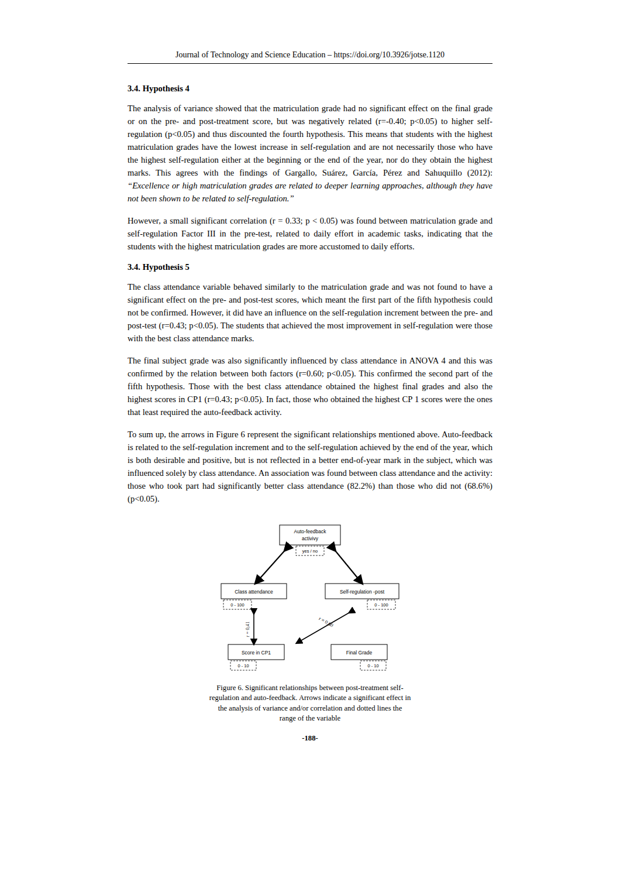Journal of Technology and Science Education – https://doi.org/10.3926/jotse.1120
3.4. Hypothesis 4
The analysis of variance showed that the matriculation grade had no significant effect on the final grade or on the pre- and post-treatment score, but was negatively related (r=-0.40; p<0.05) to higher self-regulation (p<0.05) and thus discounted the fourth hypothesis. This means that students with the highest matriculation grades have the lowest increase in self-regulation and are not necessarily those who have the highest self-regulation either at the beginning or the end of the year, nor do they obtain the highest marks. This agrees with the findings of Gargallo, Suárez, García, Pérez and Sahuquillo (2012): “Excellence or high matriculation grades are related to deeper learning approaches, although they have not been shown to be related to self-regulation.”
However, a small significant correlation (r = 0.33; p < 0.05) was found between matriculation grade and self-regulation Factor III in the pre-test, related to daily effort in academic tasks, indicating that the students with the highest matriculation grades are more accustomed to daily efforts.
3.4. Hypothesis 5
The class attendance variable behaved similarly to the matriculation grade and was not found to have a significant effect on the pre- and post-test scores, which meant the first part of the fifth hypothesis could not be confirmed. However, it did have an influence on the self-regulation increment between the pre- and post-test (r=0.43; p<0.05). The students that achieved the most improvement in self-regulation were those with the best class attendance marks.
The final subject grade was also significantly influenced by class attendance in ANOVA 4 and this was confirmed by the relation between both factors (r=0.60; p<0.05). This confirmed the second part of the fifth hypothesis. Those with the best class attendance obtained the highest final grades and also the highest scores in CP1 (r=0.43; p<0.05). In fact, those who obtained the highest CP 1 scores were the ones that least required the auto-feedback activity.
To sum up, the arrows in Figure 6 represent the significant relationships mentioned above. Auto-feedback is related to the self-regulation increment and to the self-regulation achieved by the end of the year, which is both desirable and positive, but is not reflected in a better end-of-year mark in the subject, which was influenced solely by class attendance. An association was found between class attendance and the activity: those who took part had significantly better class attendance (82.2%) than those who did not (68.6%) (p<0.05).
Auto-feedback activivy yes / no Class attendance 0 - 100 Self-regulation -post 0 - 100 Score in CP1 0 - 10 Final Grade 0 - 10 r = 0,41 r = 0,60
Figure 6. Significant relationships between post-treatment self-regulation and auto-feedback. Arrows indicate a significant effect in the analysis of variance and/or correlation and dotted lines the range of the variable
-188-